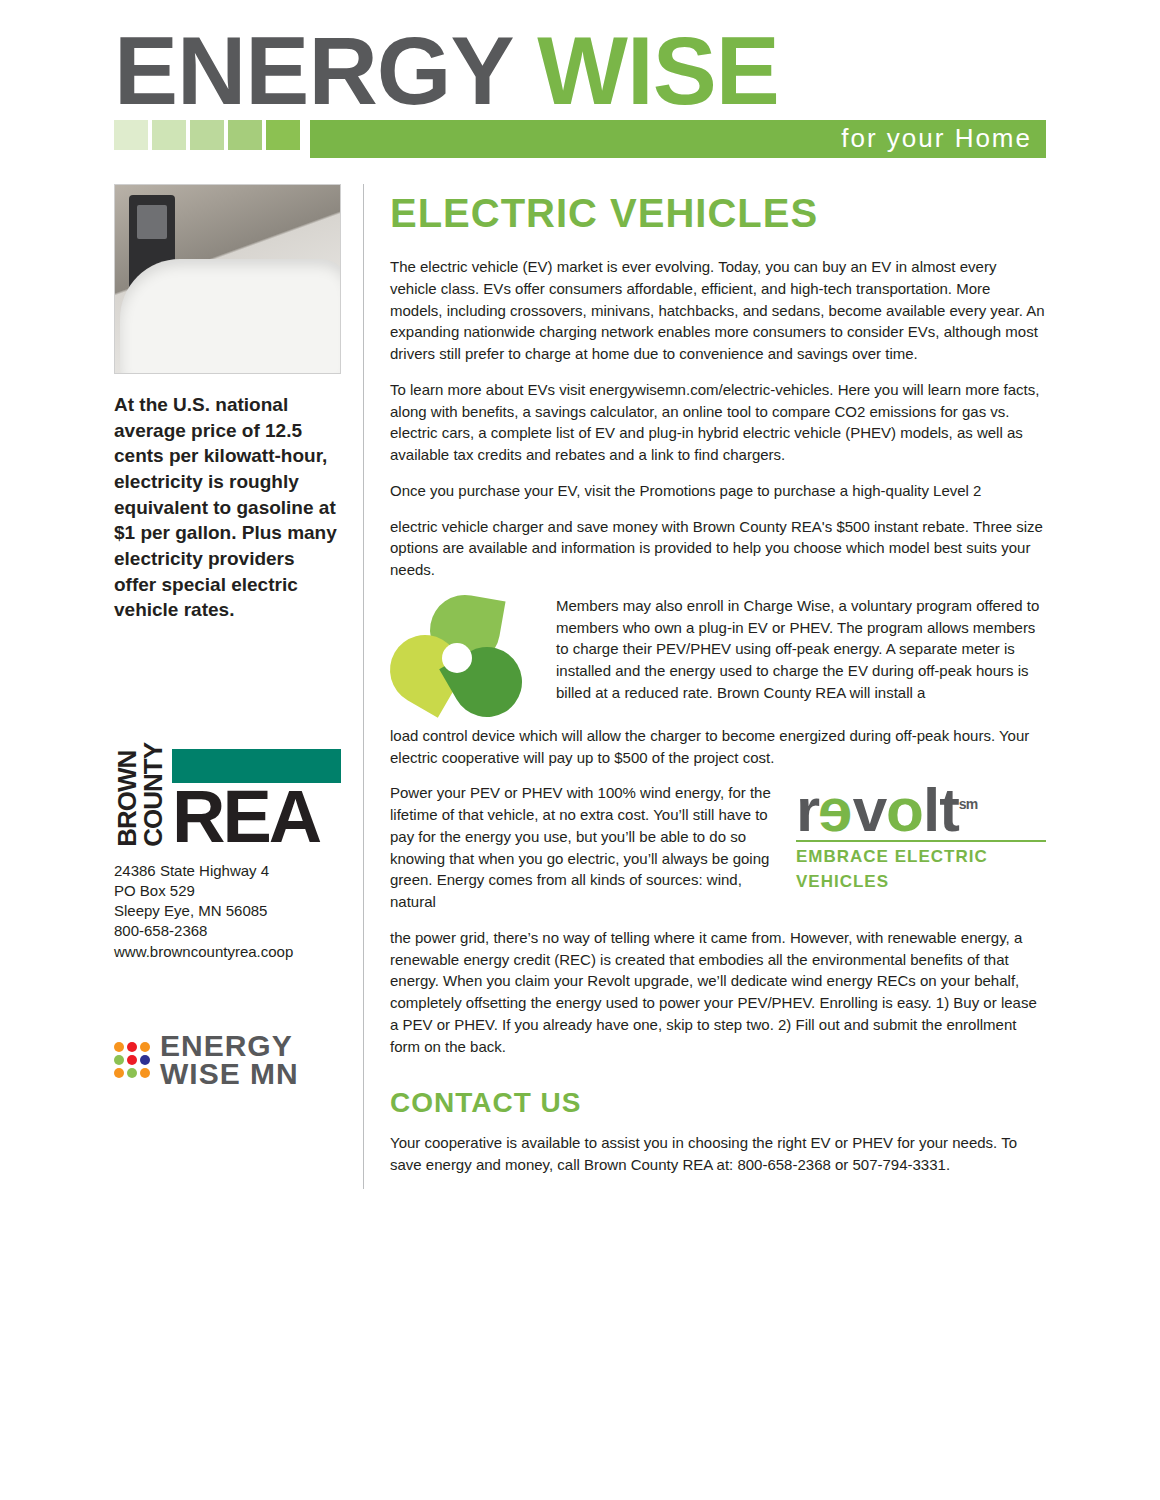ENERGY WISE
for your Home
At the U.S. national average price of 12.5 cents per kilowatt-hour, electricity is roughly equivalent to gasoline at $1 per gallon. Plus many electricity providers offer special electric vehicle rates.
BROWN
COUNTY
REA
24386 State Highway 4
PO Box 529
Sleepy Eye, MN 56085
800-658-2368
www.browncountyrea.coop
ENERGY
WISE MN
ELECTRIC VEHICLES
The electric vehicle (EV) market is ever evolving. Today, you can buy an EV in almost every vehicle class. EVs offer consumers affordable, efficient, and high-tech transportation. More models, including crossovers, minivans, hatchbacks, and sedans, become available every year. An expanding nationwide charging network enables more consumers to consider EVs, although most drivers still prefer to charge at home due to convenience and savings over time.
To learn more about EVs visit energywisemn.com/electric-vehicles. Here you will learn more facts, along with benefits, a savings calculator, an online tool to compare CO2 emissions for gas vs. electric cars, a complete list of EV and plug-in hybrid electric vehicle (PHEV) models, as well as available tax credits and rebates and a link to find chargers.
Once you purchase your EV, visit the Promotions page to purchase a high-quality Level 2
electric vehicle charger and save money with Brown County REA's $500 instant rebate. Three size options are available and information is provided to help you choose which model best suits your needs.
Members may also enroll in Charge Wise, a voluntary program offered to members who own a plug-in EV or PHEV. The program allows members to charge their PEV/PHEV using off-peak energy. A separate meter is installed and the energy used to charge the EV during off-peak hours is billed at a reduced rate. Brown County REA will install a
load control device which will allow the charger to become energized during off-peak hours. Your electric cooperative will pay up to $500 of the project cost.
Power your PEV or PHEV with 100% wind energy, for the lifetime of that vehicle, at no extra cost. You’ll still have to pay for the energy you use, but you’ll be able to do so knowing that when you go electric, you’ll always be going green. Energy comes from all kinds of sources: wind, natural
revoltsm
EMBRACE ELECTRIC VEHICLES
the power grid, there’s no way of telling where it came from. However, with renewable energy, a renewable energy credit (REC) is created that embodies all the environmental benefits of that energy. When you claim your Revolt upgrade, we’ll dedicate wind energy RECs on your behalf, completely offsetting the energy used to power your PEV/PHEV. Enrolling is easy. 1) Buy or lease a PEV or PHEV. If you already have one, skip to step two. 2) Fill out and submit the enrollment form on the back.
CONTACT US
Your cooperative is available to assist you in choosing the right EV or PHEV for your needs. To save energy and money, call Brown County REA at: 800-658-2368 or 507-794-3331.